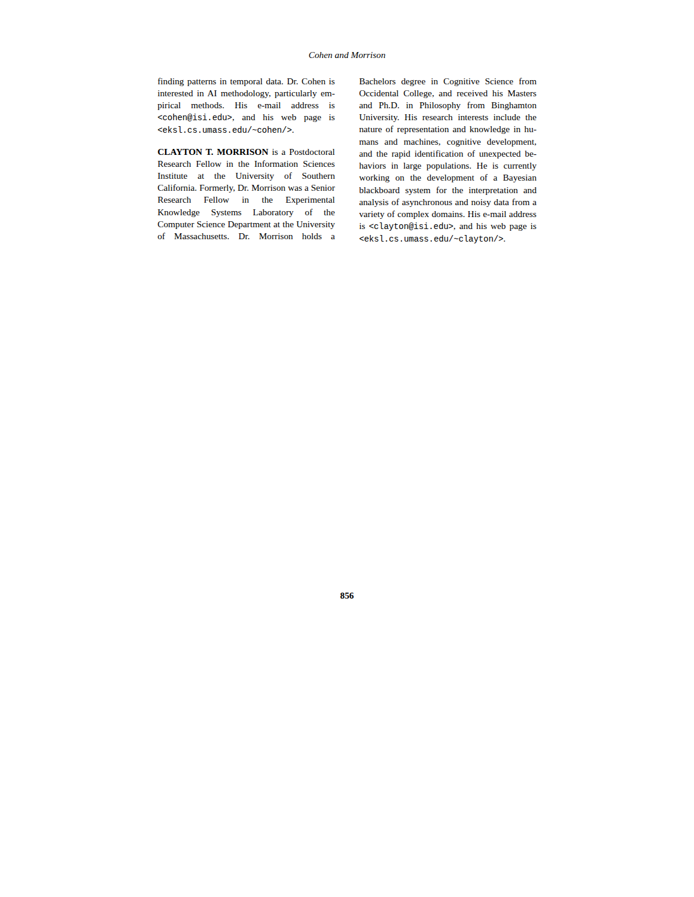Cohen and Morrison
finding patterns in temporal data. Dr. Cohen is interested in AI methodology, particularly empirical methods. His e-mail address is <cohen@isi.edu>, and his web page is <eksl.cs.umass.edu/~cohen/>.
CLAYTON T. MORRISON is a Postdoctoral Research Fellow in the Information Sciences Institute at the University of Southern California. Formerly, Dr. Morrison was a Senior Research Fellow in the Experimental Knowledge Systems Laboratory of the Computer Science Department at the University of Massachusetts. Dr. Morrison holds a Bachelors degree in Cognitive Science from Occidental College, and received his Masters and Ph.D. in Philosophy from Binghamton University. His research interests include the nature of representation and knowledge in humans and machines, cognitive development, and the rapid identification of unexpected behaviors in large populations. He is currently working on the development of a Bayesian blackboard system for the interpretation and analysis of asynchronous and noisy data from a variety of complex domains. His e-mail address is <clayton@isi.edu>, and his web page is <eksl.cs.umass.edu/~clayton/>.
856